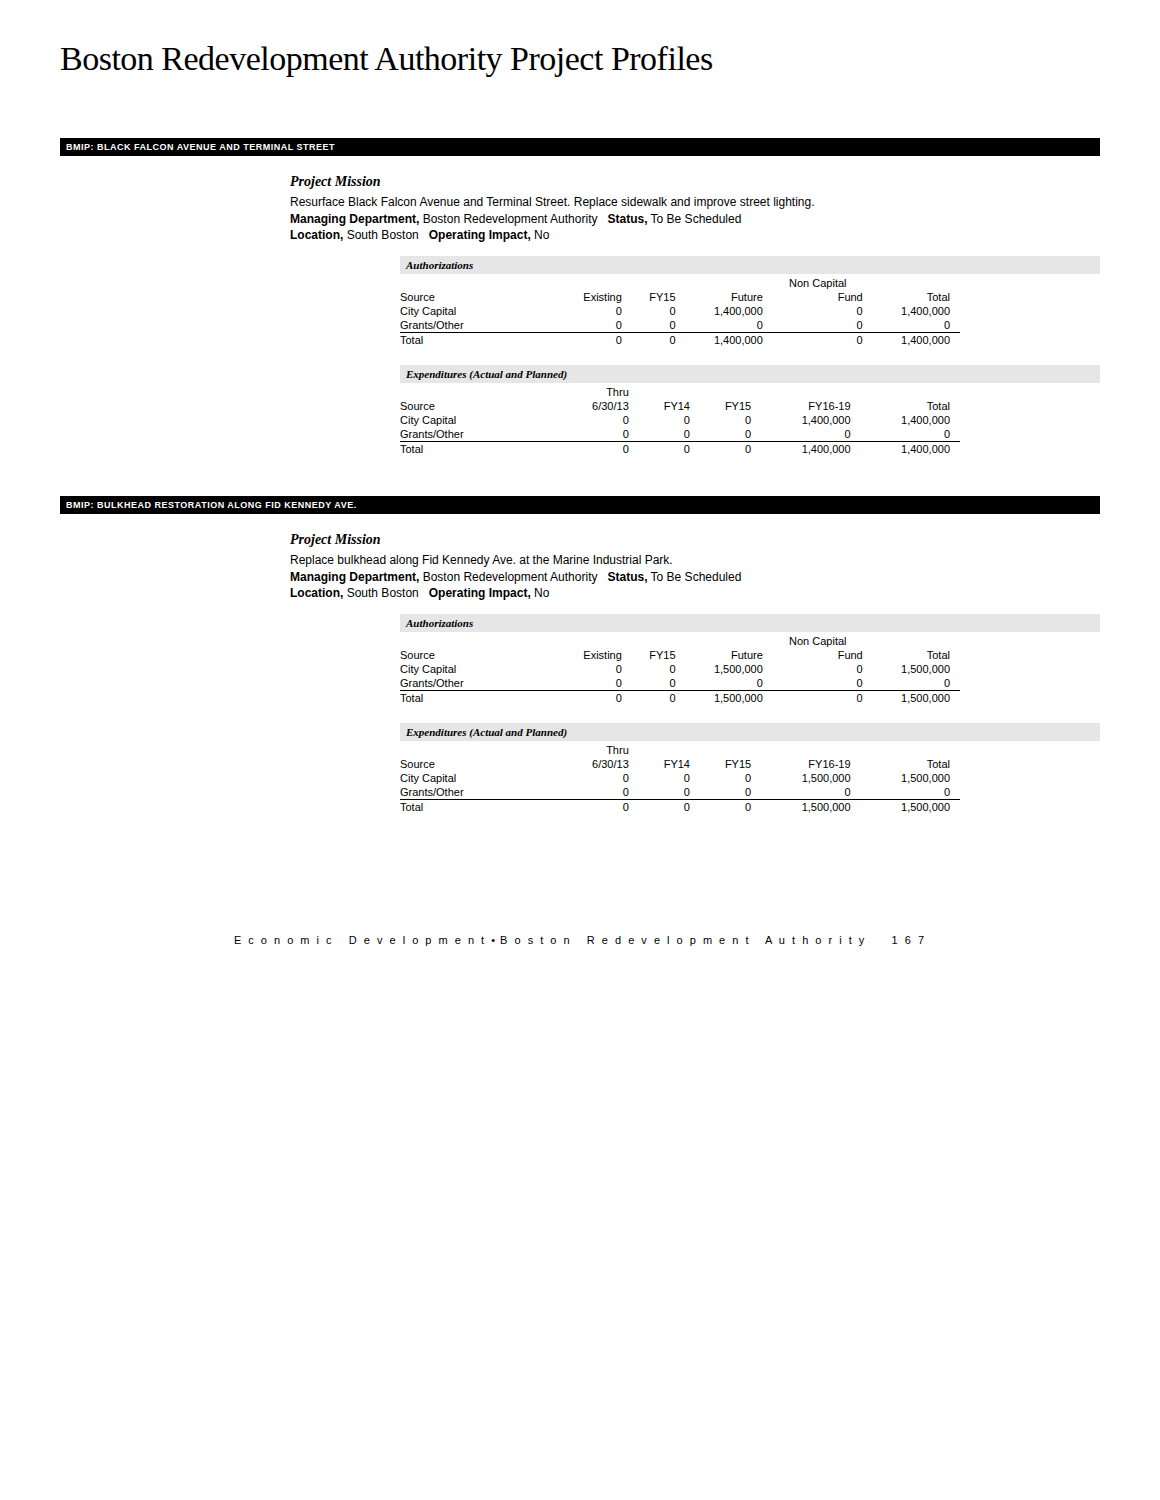Boston Redevelopment Authority Project Profiles
BMIP: BLACK FALCON AVENUE AND TERMINAL STREET
Project Mission
Resurface Black Falcon Avenue and Terminal Street. Replace sidewalk and improve street lighting.
Managing Department, Boston Redevelopment Authority Status, To Be Scheduled
Location, South Boston Operating Impact, No
Authorizations
| | | | | Non Capital | |
| Source | Existing | FY15 | Future | Fund | Total |
| City Capital | 0 | 0 | 1,400,000 | 0 | 1,400,000 |
| Grants/Other | 0 | 0 | 0 | 0 | 0 |
| Total | 0 | 0 | 1,400,000 | 0 | 1,400,000 |
Expenditures (Actual and Planned)
| | Thru | | | | |
| Source | 6/30/13 | FY14 | FY15 | FY16-19 | Total |
| City Capital | 0 | 0 | 0 | 1,400,000 | 1,400,000 |
| Grants/Other | 0 | 0 | 0 | 0 | 0 |
| Total | 0 | 0 | 0 | 1,400,000 | 1,400,000 |
BMIP: BULKHEAD RESTORATION ALONG FID KENNEDY AVE.
Project Mission
Replace bulkhead along Fid Kennedy Ave. at the Marine Industrial Park.
Managing Department, Boston Redevelopment Authority Status, To Be Scheduled
Location, South Boston Operating Impact, No
Authorizations
| | | | | Non Capital | |
| Source | Existing | FY15 | Future | Fund | Total |
| City Capital | 0 | 0 | 1,500,000 | 0 | 1,500,000 |
| Grants/Other | 0 | 0 | 0 | 0 | 0 |
| Total | 0 | 0 | 1,500,000 | 0 | 1,500,000 |
Expenditures (Actual and Planned)
| | Thru | | | | |
| Source | 6/30/13 | FY14 | FY15 | FY16-19 | Total |
| City Capital | 0 | 0 | 0 | 1,500,000 | 1,500,000 |
| Grants/Other | 0 | 0 | 0 | 0 | 0 |
| Total | 0 | 0 | 0 | 1,500,000 | 1,500,000 |
E c o n o m i c D e v e l o p m e n t • B o s t o n R e d e v e l o p m e n t A u t h o r i t y 1 6 7